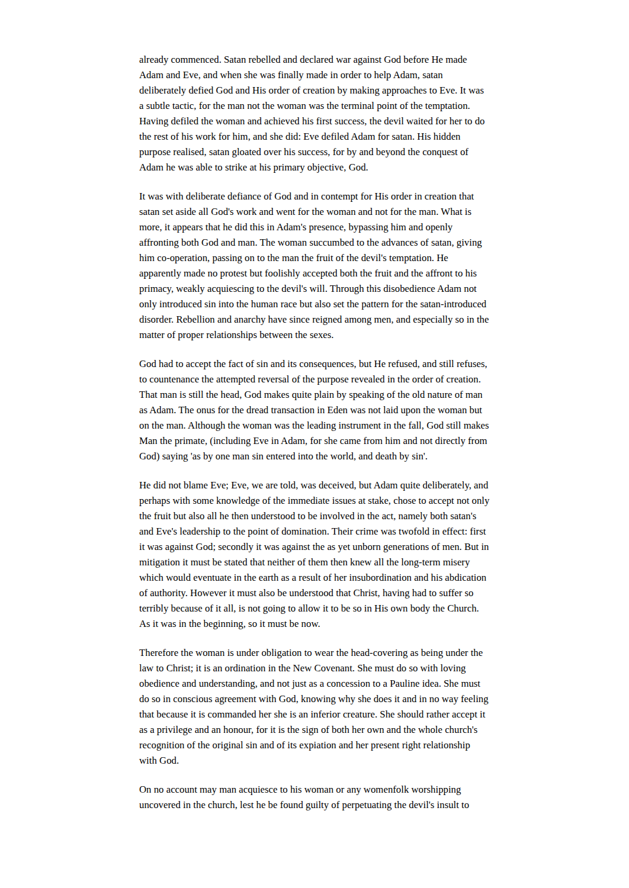already commenced. Satan rebelled and declared war against God before He made Adam and Eve, and when she was finally made in order to help Adam, satan deliberately defied God and His order of creation by making approaches to Eve. It was a subtle tactic, for the man not the woman was the terminal point of the temptation. Having defiled the woman and achieved his first success, the devil waited for her to do the rest of his work for him, and she did: Eve defiled Adam for satan. His hidden purpose realised, satan gloated over his success, for by and beyond the conquest of Adam he was able to strike at his primary objective, God.
It was with deliberate defiance of God and in contempt for His order in creation that satan set aside all God's work and went for the woman and not for the man. What is more, it appears that he did this in Adam's presence, bypassing him and openly affronting both God and man. The woman succumbed to the advances of satan, giving him co-operation, passing on to the man the fruit of the devil's temptation. He apparently made no protest but foolishly accepted both the fruit and the affront to his primacy, weakly acquiescing to the devil's will. Through this disobedience Adam not only introduced sin into the human race but also set the pattern for the satan-introduced disorder. Rebellion and anarchy have since reigned among men, and especially so in the matter of proper relationships between the sexes.
God had to accept the fact of sin and its consequences, but He refused, and still refuses, to countenance the attempted reversal of the purpose revealed in the order of creation. That man is still the head, God makes quite plain by speaking of the old nature of man as Adam. The onus for the dread transaction in Eden was not laid upon the woman but on the man. Although the woman was the leading instrument in the fall, God still makes Man the primate, (including Eve in Adam, for she came from him and not directly from God) saying 'as by one man sin entered into the world, and death by sin'.
He did not blame Eve; Eve, we are told, was deceived, but Adam quite deliberately, and perhaps with some knowledge of the immediate issues at stake, chose to accept not only the fruit but also all he then understood to be involved in the act, namely both satan's and Eve's leadership to the point of domination. Their crime was twofold in effect: first it was against God; secondly it was against the as yet unborn generations of men. But in mitigation it must be stated that neither of them then knew all the long-term misery which would eventuate in the earth as a result of her insubordination and his abdication of authority. However it must also be understood that Christ, having had to suffer so terribly because of it all, is not going to allow it to be so in His own body the Church. As it was in the beginning, so it must be now.
Therefore the woman is under obligation to wear the head-covering as being under the law to Christ; it is an ordination in the New Covenant. She must do so with loving obedience and understanding, and not just as a concession to a Pauline idea. She must do so in conscious agreement with God, knowing why she does it and in no way feeling that because it is commanded her she is an inferior creature. She should rather accept it as a privilege and an honour, for it is the sign of both her own and the whole church's recognition of the original sin and of its expiation and her present right relationship with God.
On no account may man acquiesce to his woman or any womenfolk worshipping uncovered in the church, lest he be found guilty of perpetuating the devil's insult to